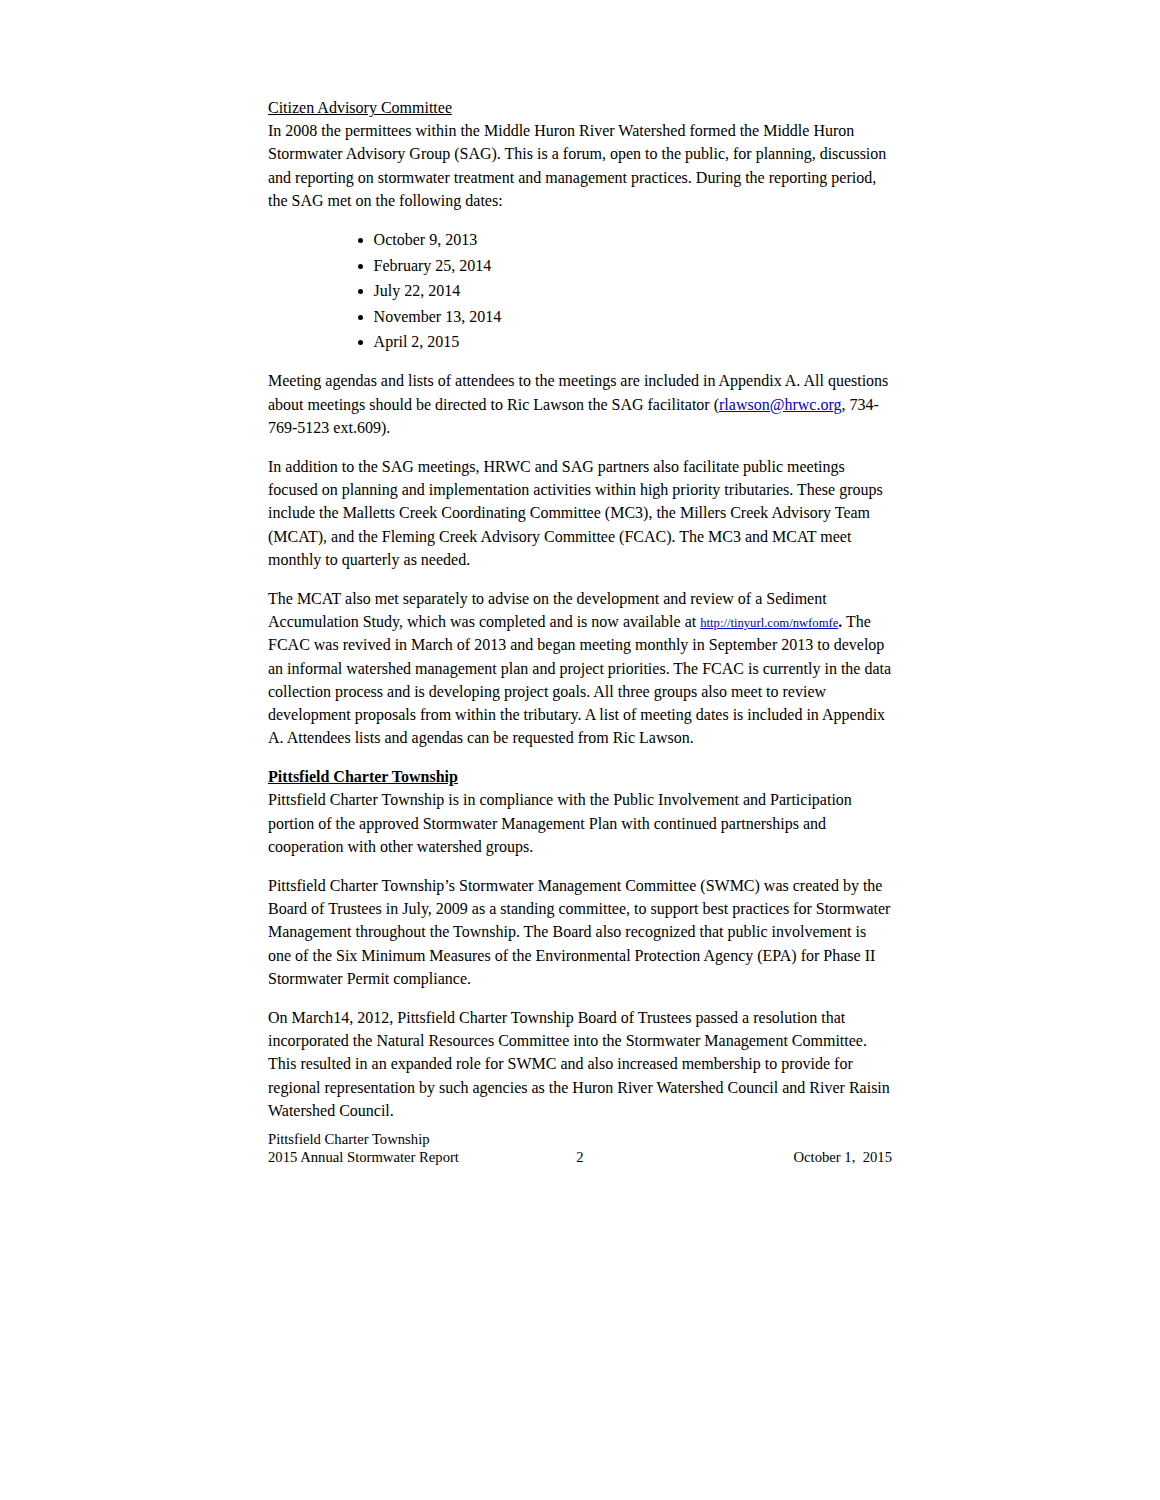Citizen Advisory Committee
In 2008 the permittees within the Middle Huron River Watershed formed the Middle Huron Stormwater Advisory Group (SAG). This is a forum, open to the public, for planning, discussion and reporting on stormwater treatment and management practices. During the reporting period, the SAG met on the following dates:
October 9, 2013
February 25, 2014
July 22, 2014
November 13, 2014
April 2, 2015
Meeting agendas and lists of attendees to the meetings are included in Appendix A. All questions about meetings should be directed to Ric Lawson the SAG facilitator (rlawson@hrwc.org, 734-769-5123 ext.609).
In addition to the SAG meetings, HRWC and SAG partners also facilitate public meetings focused on planning and implementation activities within high priority tributaries. These groups include the Malletts Creek Coordinating Committee (MC3), the Millers Creek Advisory Team (MCAT), and the Fleming Creek Advisory Committee (FCAC). The MC3 and MCAT meet monthly to quarterly as needed.
The MCAT also met separately to advise on the development and review of a Sediment Accumulation Study, which was completed and is now available at http://tinyurl.com/nwfomfe. The FCAC was revived in March of 2013 and began meeting monthly in September 2013 to develop an informal watershed management plan and project priorities. The FCAC is currently in the data collection process and is developing project goals. All three groups also meet to review development proposals from within the tributary. A list of meeting dates is included in Appendix A. Attendees lists and agendas can be requested from Ric Lawson.
Pittsfield Charter Township
Pittsfield Charter Township is in compliance with the Public Involvement and Participation portion of the approved Stormwater Management Plan with continued partnerships and cooperation with other watershed groups.
Pittsfield Charter Township’s Stormwater Management Committee (SWMC) was created by the Board of Trustees in July, 2009 as a standing committee, to support best practices for Stormwater Management throughout the Township. The Board also recognized that public involvement is one of the Six Minimum Measures of the Environmental Protection Agency (EPA) for Phase II Stormwater Permit compliance.
On March14, 2012, Pittsfield Charter Township Board of Trustees passed a resolution that incorporated the Natural Resources Committee into the Stormwater Management Committee. This resulted in an expanded role for SWMC and also increased membership to provide for regional representation by such agencies as the Huron River Watershed Council and River Raisin Watershed Council.
| Pittsfield Charter Township 2015 Annual Stormwater Report | 2 | October 1, 2015 |